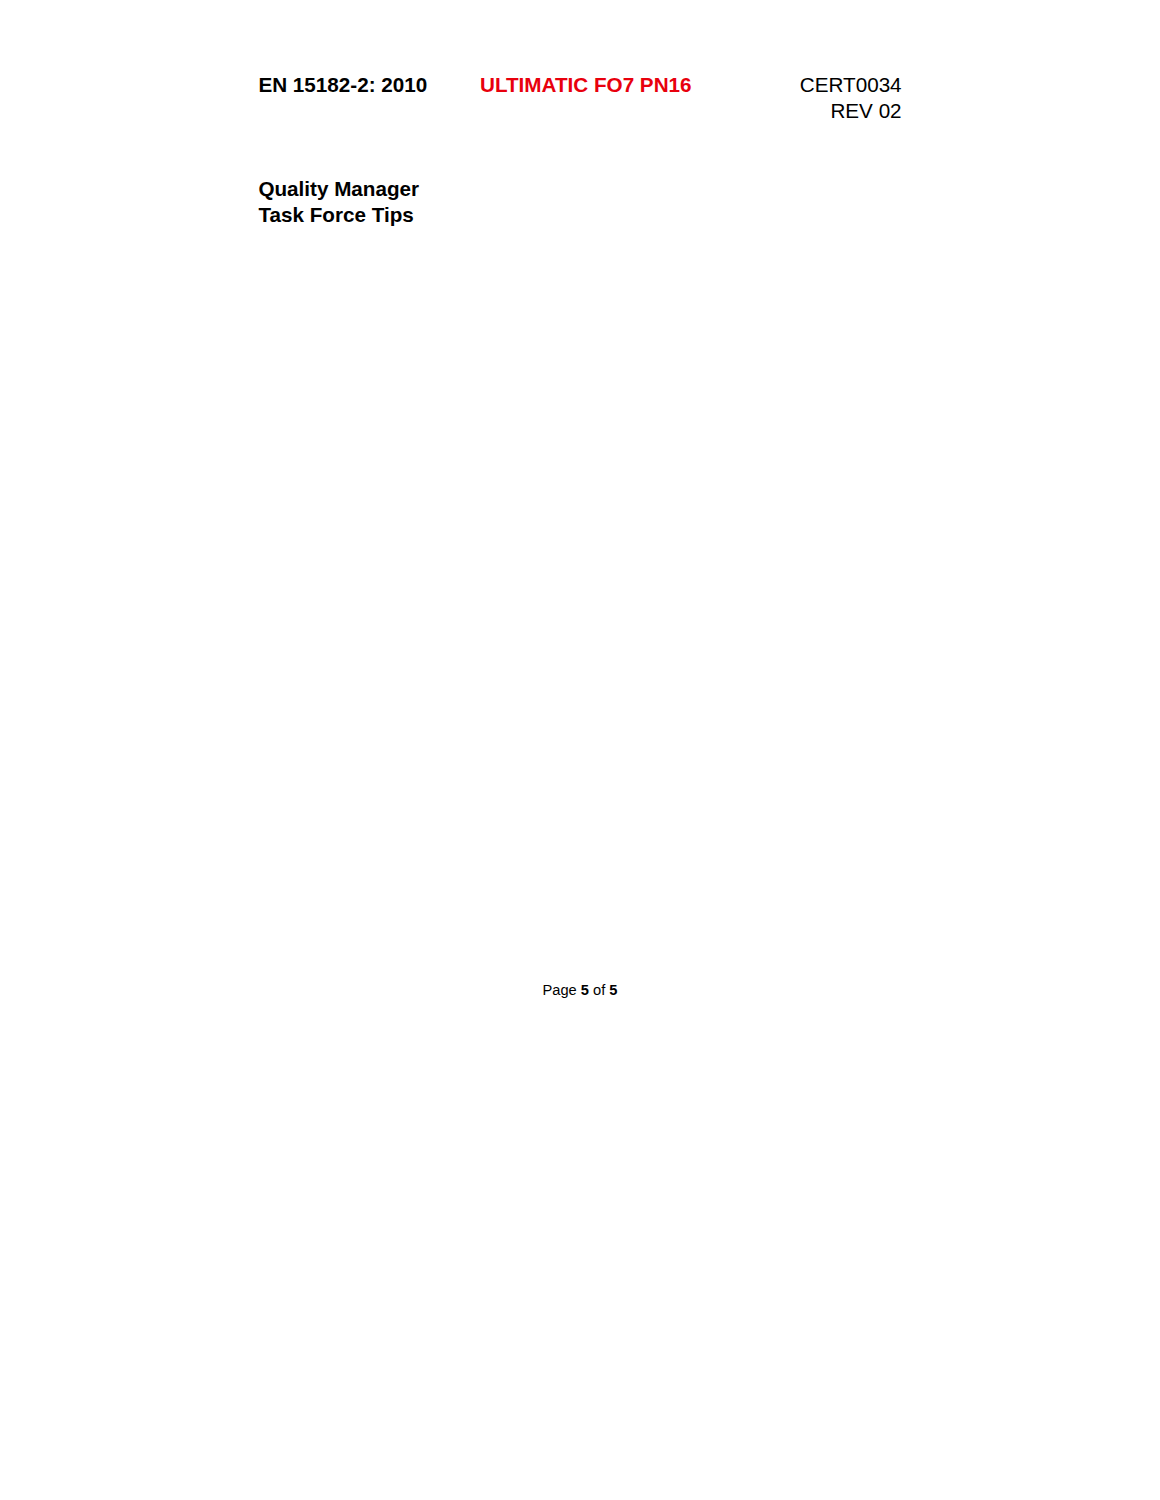EN 15182-2: 2010
ULTIMATIC FO7 PN16
CERT0034
REV 02
Quality Manager
Task Force Tips
Page 5 of 5